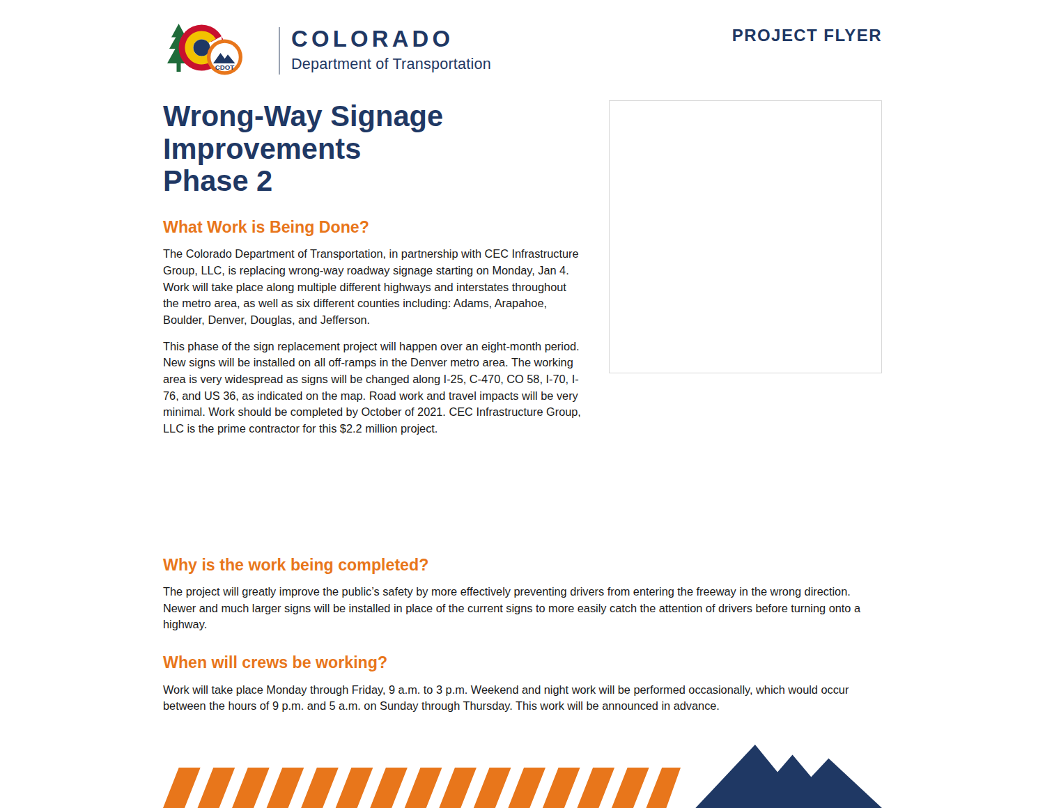CDOT
Colorado
Department of Transportation
PROJECT FLYER
Wrong-Way Signage Improvements
Phase 2
What Work is Being Done?
The Colorado Department of Transportation, in partnership with CEC Infrastructure Group, LLC, is replacing wrong-way roadway signage starting on Monday, Jan 4. Work will take place along multiple different highways and interstates throughout the metro area, as well as six different counties including: Adams, Arapahoe, Boulder, Denver, Douglas, and Jefferson.
This phase of the sign replacement project will happen over an eight-month period. New signs will be installed on all off-ramps in the Denver metro area. The working area is very widespread as signs will be changed along I-25, C-470, CO 58, I-70, I-76, and US 36, as indicated on the map. Road work and travel impacts will be very minimal. Work should be completed by October of 2021. CEC Infrastructure Group, LLC is the prime contractor for this $2.2 million project.
Why is the work being completed?
The project will greatly improve the public’s safety by more effectively preventing drivers from entering the freeway in the wrong direction. Newer and much larger signs will be installed in place of the current signs to more easily catch the attention of drivers before turning onto a highway.
When will crews be working?
Work will take place Monday through Friday, 9 a.m. to 3 p.m. Weekend and night work will be performed occasionally, which would occur between the hours of 9 p.m. and 5 a.m. on Sunday through Thursday. This work will be announced in advance.